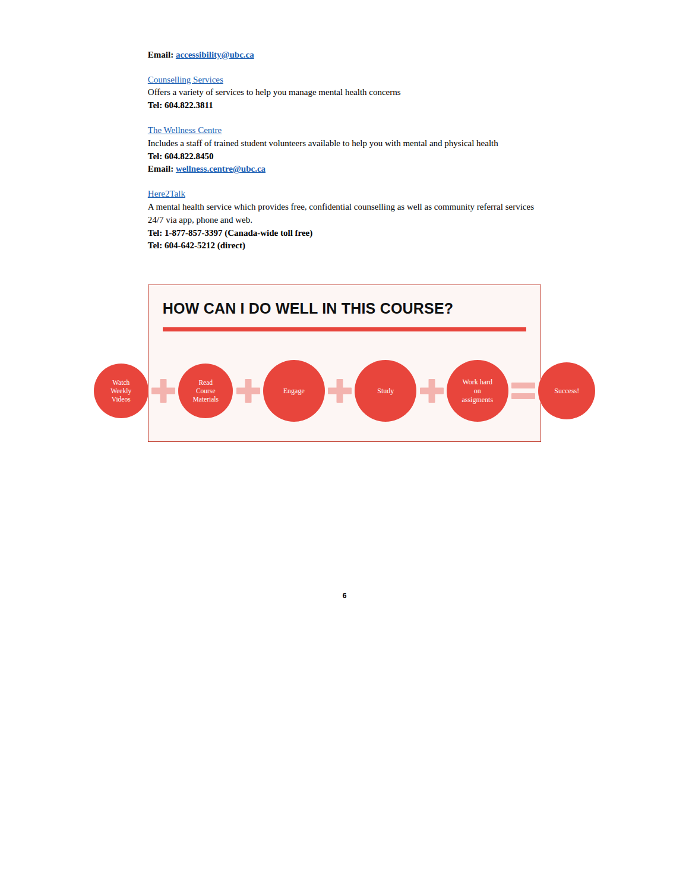Email: accessibility@ubc.ca
Counselling Services
Offers a variety of services to help you manage mental health concerns
Tel: 604.822.3811
The Wellness Centre
Includes a staff of trained student volunteers available to help you with mental and physical health
Tel: 604.822.8450
Email: wellness.centre@ubc.ca
Here2Talk
A mental health service which provides free, confidential counselling as well as community referral services 24/7 via app, phone and web.
Tel: 1-877-857-3397 (Canada-wide toll free)
Tel: 604-642-5212 (direct)
HOW CAN I DO WELL IN THIS COURSE?
Watch
Weekly
Videos
Read
Course
Materials
Engage
Study
Work hard
on
assigments
Success!
6